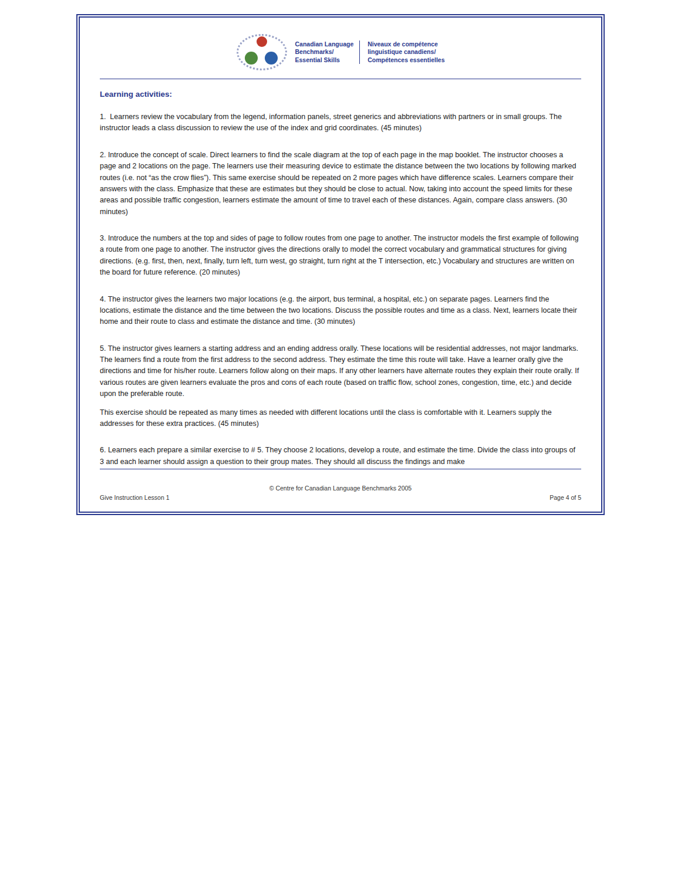Canadian Language Benchmarks/ Essential Skills Niveaux de compétence linguistique canadiens/ Compétences essentielles
Learning activities:
1. Learners review the vocabulary from the legend, information panels, street generics and abbreviations with partners or in small groups. The instructor leads a class discussion to review the use of the index and grid coordinates. (45 minutes)
2. Introduce the concept of scale. Direct learners to find the scale diagram at the top of each page in the map booklet. The instructor chooses a page and 2 locations on the page. The learners use their measuring device to estimate the distance between the two locations by following marked routes (i.e. not “as the crow flies”). This same exercise should be repeated on 2 more pages which have difference scales. Learners compare their answers with the class. Emphasize that these are estimates but they should be close to actual. Now, taking into account the speed limits for these areas and possible traffic congestion, learners estimate the amount of time to travel each of these distances. Again, compare class answers. (30 minutes)
3. Introduce the numbers at the top and sides of page to follow routes from one page to another. The instructor models the first example of following a route from one page to another. The instructor gives the directions orally to model the correct vocabulary and grammatical structures for giving directions. (e.g. first, then, next, finally, turn left, turn west, go straight, turn right at the T intersection, etc.) Vocabulary and structures are written on the board for future reference. (20 minutes)
4. The instructor gives the learners two major locations (e.g. the airport, bus terminal, a hospital, etc.) on separate pages. Learners find the locations, estimate the distance and the time between the two locations. Discuss the possible routes and time as a class. Next, learners locate their home and their route to class and estimate the distance and time. (30 minutes)
5. The instructor gives learners a starting address and an ending address orally. These locations will be residential addresses, not major landmarks. The learners find a route from the first address to the second address. They estimate the time this route will take. Have a learner orally give the directions and time for his/her route. Learners follow along on their maps. If any other learners have alternate routes they explain their route orally. If various routes are given learners evaluate the pros and cons of each route (based on traffic flow, school zones, congestion, time, etc.) and decide upon the preferable route.
This exercise should be repeated as many times as needed with different locations until the class is comfortable with it. Learners supply the addresses for these extra practices. (45 minutes)
6. Learners each prepare a similar exercise to # 5. They choose 2 locations, develop a route, and estimate the time. Divide the class into groups of 3 and each learner should assign a question to their group mates. They should all discuss the findings and make
© Centre for Canadian Language Benchmarks 2005
Give Instruction Lesson 1 Page 4 of 5